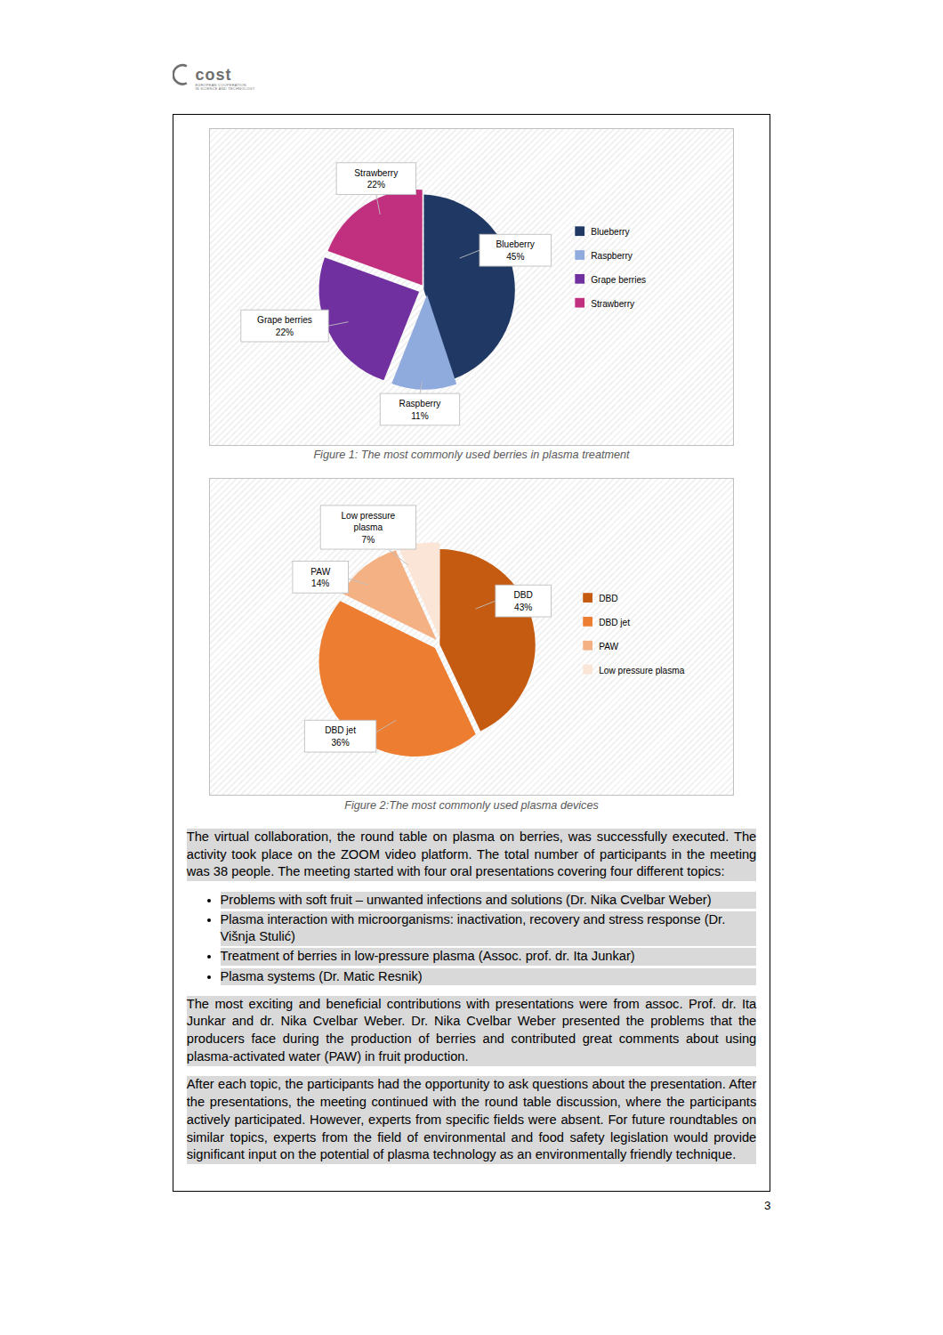cost EUROPEAN COOPERATION IN SCIENCE AND TECHNOLOGY
Strawberry 22% Blueberry 45% Grape berries 22% Raspberry 11% Blueberry Raspberry Grape berries Strawberry
Figure 1: The most commonly used berries in plasma treatment
Low pressure plasma 7% PAW 14% DBD 43% DBD jet 36% DBD DBD jet PAW Low pressure plasma
Figure 2:The most commonly used plasma devices
The virtual collaboration, the round table on plasma on berries, was successfully executed. The activity took place on the ZOOM video platform. The total number of participants in the meeting was 38 people. The meeting started with four oral presentations covering four different topics:
Problems with soft fruit – unwanted infections and solutions (Dr. Nika Cvelbar Weber)
Plasma interaction with microorganisms: inactivation, recovery and stress response (Dr. Višnja Stulić)
Treatment of berries in low-pressure plasma (Assoc. prof. dr. Ita Junkar)
Plasma systems (Dr. Matic Resnik)
The most exciting and beneficial contributions with presentations were from assoc. Prof. dr. Ita Junkar and dr. Nika Cvelbar Weber. Dr. Nika Cvelbar Weber presented the problems that the producers face during the production of berries and contributed great comments about using plasma-activated water (PAW) in fruit production.
After each topic, the participants had the opportunity to ask questions about the presentation. After the presentations, the meeting continued with the round table discussion, where the participants actively participated. However, experts from specific fields were absent. For future roundtables on similar topics, experts from the field of environmental and food safety legislation would provide significant input on the potential of plasma technology as an environmentally friendly technique.
3